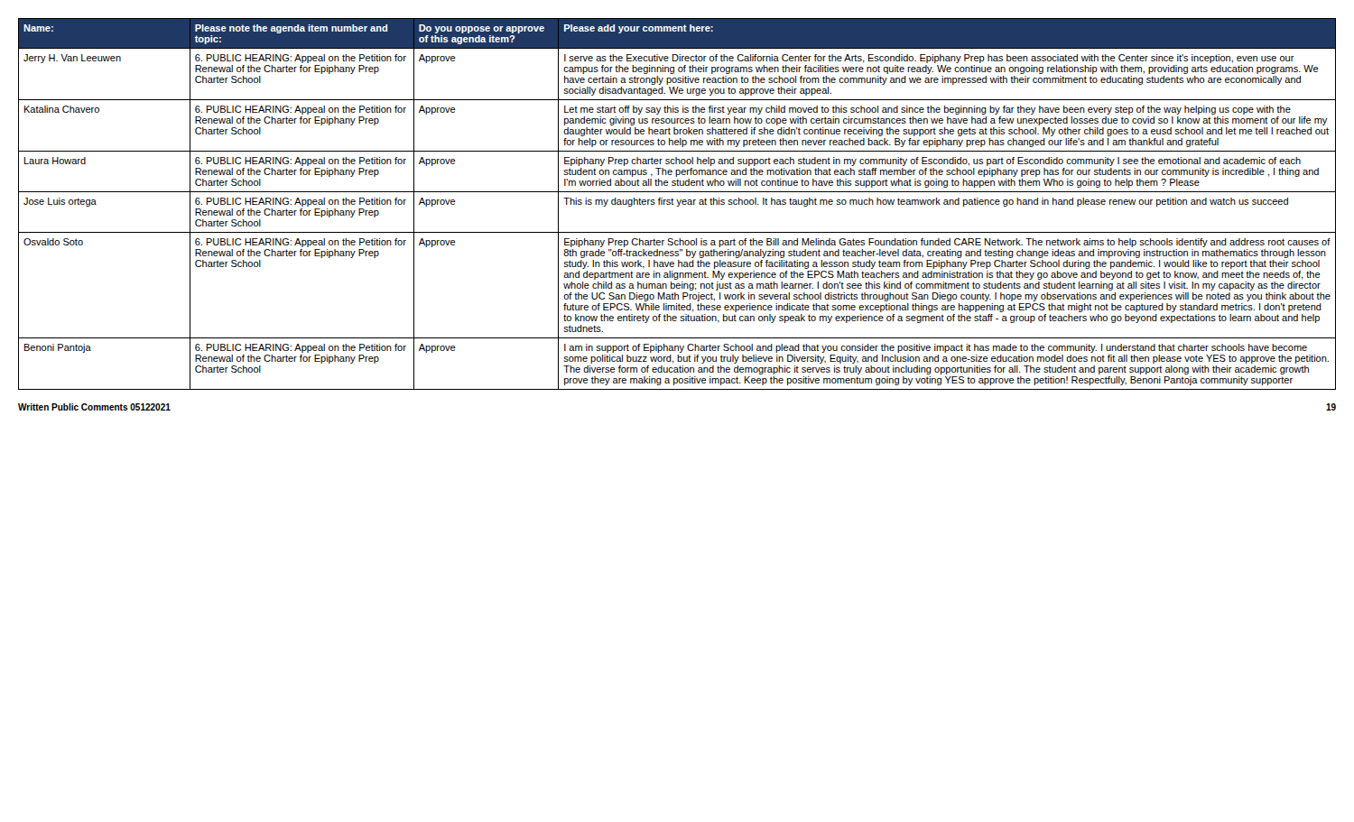| Name: | Please note the agenda item number and topic: | Do you oppose or approve of this agenda item? | Please add your comment here: |
| --- | --- | --- | --- |
| Jerry H. Van Leeuwen | 6. PUBLIC HEARING: Appeal on the Petition for Renewal of the Charter for Epiphany Prep Charter School | Approve | I serve as the Executive Director of the California Center for the Arts, Escondido. Epiphany Prep has been associated with the Center since it's inception, even use our campus for the beginning of their programs when their facilities were not quite ready. We continue an ongoing relationship with them, providing arts education programs. We have certain a strongly positive reaction to the school from the community and we are impressed with their commitment to educating students who are economically and socially disadvantaged. We urge you to approve their appeal. |
| Katalina Chavero | 6. PUBLIC HEARING: Appeal on the Petition for Renewal of the Charter for Epiphany Prep Charter School | Approve | Let me start off by say this is the first year my child moved to this school and since the beginning by far they have been every step of the way helping us cope with the pandemic giving us resources to learn how to cope with certain circumstances then we have had a few unexpected losses due to covid so I know at this moment of our life my daughter would be heart broken shattered if she didn't continue receiving the support she gets at this school. My other child goes to a eusd school and let me tell I reached out for help or resources to help me with my preteen then never reached back. By far epiphany prep has changed our life's and I am thankful and grateful |
| Laura Howard | 6. PUBLIC HEARING: Appeal on the Petition for Renewal of the Charter for Epiphany Prep Charter School | Approve | Epiphany Prep charter school help and support each student in my community of Escondido, us part of Escondido community I see the emotional and academic of each student on campus , The perfomance and the motivation that each staff member of the school epiphany prep has for our students in our community is incredible , I thing and I'm worried about all the student who will not continue to have this support what is going to happen with them Who is going to help them ? Please |
| Jose Luis ortega | 6. PUBLIC HEARING: Appeal on the Petition for Renewal of the Charter for Epiphany Prep Charter School | Approve | This is my daughters first year at this school. It has taught me so much how teamwork and patience go hand in hand please renew our petition and watch us succeed |
| Osvaldo Soto | 6. PUBLIC HEARING: Appeal on the Petition for Renewal of the Charter for Epiphany Prep Charter School | Approve | Epiphany Prep Charter School is a part of the Bill and Melinda Gates Foundation funded CARE Network. The network aims to help schools identify and address root causes of 8th grade "off-trackedness" by gathering/analyzing student and teacher-level data, creating and testing change ideas and improving instruction in mathematics through lesson study. In this work, I have had the pleasure of facilitating a lesson study team from Epiphany Prep Charter School during the pandemic. I would like to report that their school and department are in alignment. My experience of the EPCS Math teachers and administration is that they go above and beyond to get to know, and meet the needs of, the whole child as a human being; not just as a math learner. I don't see this kind of commitment to students and student learning at all sites I visit. In my capacity as the director of the UC San Diego Math Project, I work in several school districts throughout San Diego county. I hope my observations and experiences will be noted as you think about the future of EPCS. While limited, these experience indicate that some exceptional things are happening at EPCS that might not be captured by standard metrics. I don't pretend to know the entirety of the situation, but can only speak to my experience of a segment of the staff - a group of teachers who go beyond expectations to learn about and help studnets. |
| Benoni Pantoja | 6. PUBLIC HEARING: Appeal on the Petition for Renewal of the Charter for Epiphany Prep Charter School | Approve | I am in support of Epiphany Charter School and plead that you consider the positive impact it has made to the community. I understand that charter schools have become some political buzz word, but if you truly believe in Diversity, Equity, and Inclusion and a one-size education model does not fit all then please vote YES to approve the petition. The diverse form of education and the demographic it serves is truly about including opportunities for all. The student and parent support along with their academic growth prove they are making a positive impact. Keep the positive momentum going by voting YES to approve the petition! Respectfully, Benoni Pantoja community supporter |
Written Public Comments 05122021 19